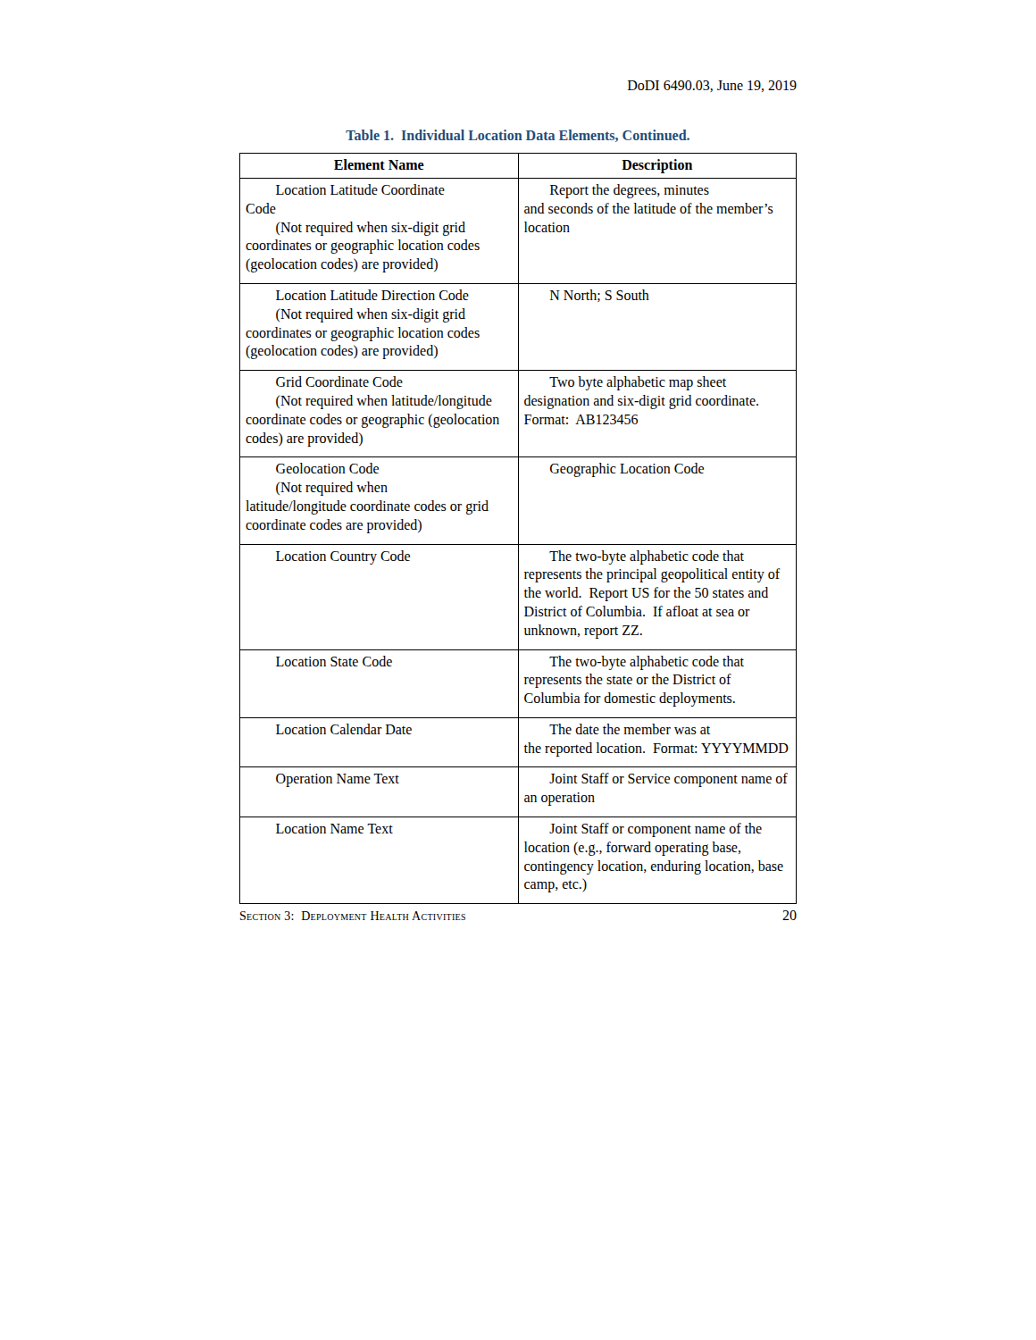DoDI 6490.03, June 19, 2019
Table 1. Individual Location Data Elements, Continued.
| Element Name | Description |
| --- | --- |
| Location Latitude Coordinate Code (Not required when six-digit grid coordinates or geographic location codes (geolocation codes) are provided) | Report the degrees, minutes and seconds of the latitude of the member’s location |
| Location Latitude Direction Code (Not required when six-digit grid coordinates or geographic location codes (geolocation codes) are provided) | N North; S South |
| Grid Coordinate Code (Not required when latitude/longitude coordinate codes or geographic (geolocation codes) are provided) | Two byte alphabetic map sheet designation and six-digit grid coordinate. Format: AB123456 |
| Geolocation Code (Not required when latitude/longitude coordinate codes or grid coordinate codes are provided) | Geographic Location Code |
| Location Country Code | The two-byte alphabetic code that represents the principal geopolitical entity of the world. Report US for the 50 states and District of Columbia. If afloat at sea or unknown, report ZZ. |
| Location State Code | The two-byte alphabetic code that represents the state or the District of Columbia for domestic deployments. |
| Location Calendar Date | The date the member was at the reported location. Format: YYYYMMDD |
| Operation Name Text | Joint Staff or Service component name of an operation |
| Location Name Text | Joint Staff or component name of the location (e.g., forward operating base, contingency location, enduring location, base camp, etc.) |
Section 3: Deployment Health Activities 20